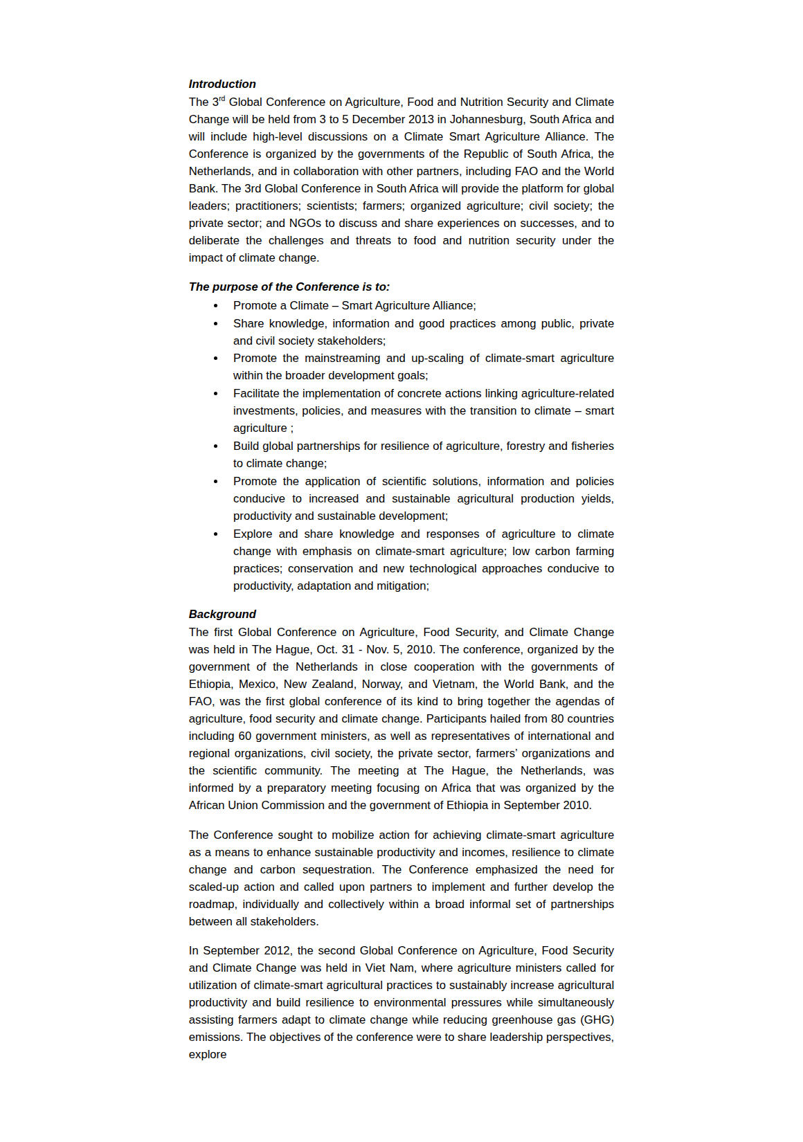Introduction
The 3rd Global Conference on Agriculture, Food and Nutrition Security and Climate Change will be held from 3 to 5 December 2013 in Johannesburg, South Africa and will include high-level discussions on a Climate Smart Agriculture Alliance. The Conference is organized by the governments of the Republic of South Africa, the Netherlands, and in collaboration with other partners, including FAO and the World Bank. The 3rd Global Conference in South Africa will provide the platform for global leaders; practitioners; scientists; farmers; organized agriculture; civil society; the private sector; and NGOs to discuss and share experiences on successes, and to deliberate the challenges and threats to food and nutrition security under the impact of climate change.
The purpose of the Conference is to:
Promote a Climate – Smart Agriculture Alliance;
Share knowledge, information and good practices among public, private and civil society stakeholders;
Promote the mainstreaming and up-scaling of climate-smart agriculture within the broader development goals;
Facilitate the implementation of concrete actions linking agriculture-related investments, policies, and measures with the transition to climate – smart agriculture ;
Build global partnerships for resilience of agriculture, forestry and fisheries to climate change;
Promote the application of scientific solutions, information and policies conducive to increased and sustainable agricultural production yields, productivity and sustainable development;
Explore and share knowledge and responses of agriculture to climate change with emphasis on climate-smart agriculture; low carbon farming practices; conservation and new technological approaches conducive to productivity, adaptation and mitigation;
Background
The first Global Conference on Agriculture, Food Security, and Climate Change was held in The Hague, Oct. 31 - Nov. 5, 2010. The conference, organized by the government of the Netherlands in close cooperation with the governments of Ethiopia, Mexico, New Zealand, Norway, and Vietnam, the World Bank, and the FAO, was the first global conference of its kind to bring together the agendas of agriculture, food security and climate change. Participants hailed from 80 countries including 60 government ministers, as well as representatives of international and regional organizations, civil society, the private sector, farmers’ organizations and the scientific community. The meeting at The Hague, the Netherlands, was informed by a preparatory meeting focusing on Africa that was organized by the African Union Commission and the government of Ethiopia in September 2010.
The Conference sought to mobilize action for achieving climate-smart agriculture as a means to enhance sustainable productivity and incomes, resilience to climate change and carbon sequestration. The Conference emphasized the need for scaled-up action and called upon partners to implement and further develop the roadmap, individually and collectively within a broad informal set of partnerships between all stakeholders.
In September 2012, the second Global Conference on Agriculture, Food Security and Climate Change was held in Viet Nam, where agriculture ministers called for utilization of climate-smart agricultural practices to sustainably increase agricultural productivity and build resilience to environmental pressures while simultaneously assisting farmers adapt to climate change while reducing greenhouse gas (GHG) emissions. The objectives of the conference were to share leadership perspectives, explore